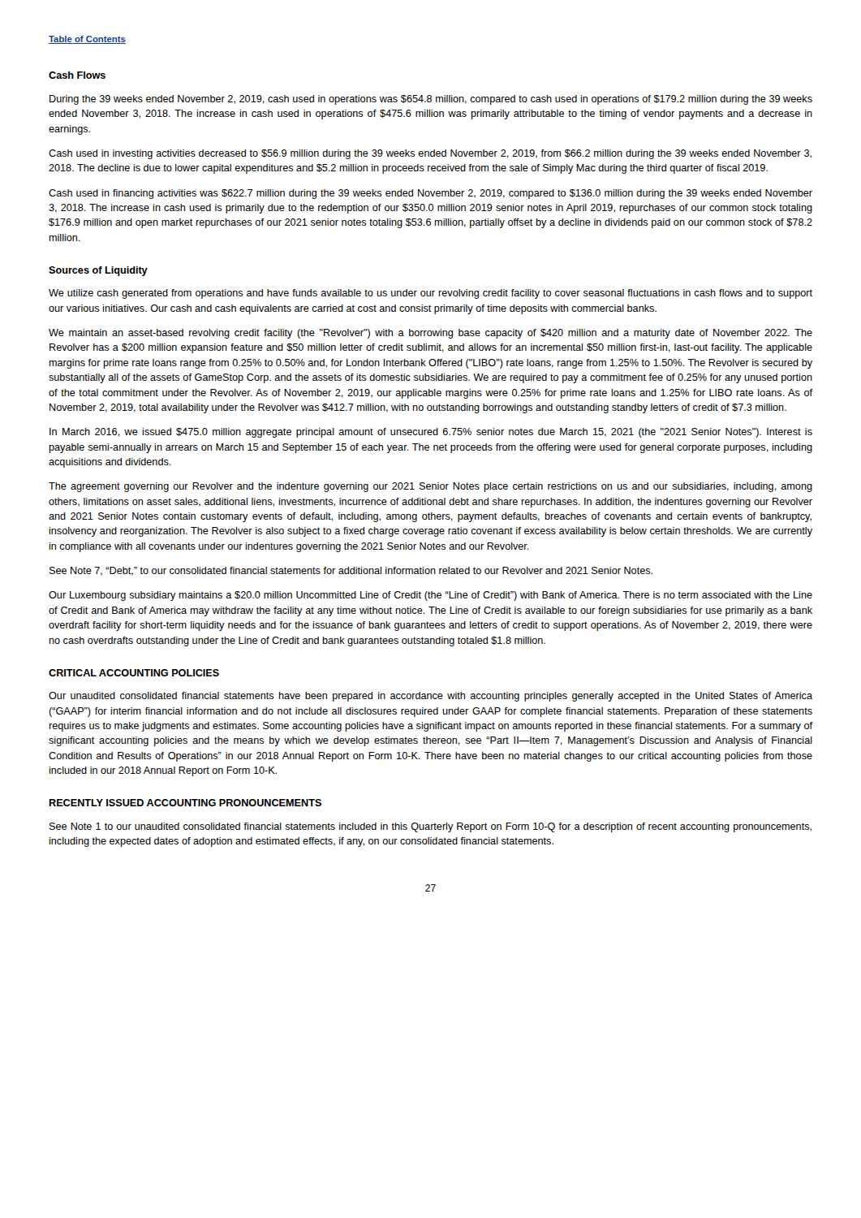Table of Contents
Cash Flows
During the 39 weeks ended November 2, 2019, cash used in operations was $654.8 million, compared to cash used in operations of $179.2 million during the 39 weeks ended November 3, 2018. The increase in cash used in operations of $475.6 million was primarily attributable to the timing of vendor payments and a decrease in earnings.
Cash used in investing activities decreased to $56.9 million during the 39 weeks ended November 2, 2019, from $66.2 million during the 39 weeks ended November 3, 2018. The decline is due to lower capital expenditures and $5.2 million in proceeds received from the sale of Simply Mac during the third quarter of fiscal 2019.
Cash used in financing activities was $622.7 million during the 39 weeks ended November 2, 2019, compared to $136.0 million during the 39 weeks ended November 3, 2018. The increase in cash used is primarily due to the redemption of our $350.0 million 2019 senior notes in April 2019, repurchases of our common stock totaling $176.9 million and open market repurchases of our 2021 senior notes totaling $53.6 million, partially offset by a decline in dividends paid on our common stock of $78.2 million.
Sources of Liquidity
We utilize cash generated from operations and have funds available to us under our revolving credit facility to cover seasonal fluctuations in cash flows and to support our various initiatives. Our cash and cash equivalents are carried at cost and consist primarily of time deposits with commercial banks.
We maintain an asset-based revolving credit facility (the "Revolver") with a borrowing base capacity of $420 million and a maturity date of November 2022. The Revolver has a $200 million expansion feature and $50 million letter of credit sublimit, and allows for an incremental $50 million first-in, last-out facility. The applicable margins for prime rate loans range from 0.25% to 0.50% and, for London Interbank Offered ("LIBO") rate loans, range from 1.25% to 1.50%. The Revolver is secured by substantially all of the assets of GameStop Corp. and the assets of its domestic subsidiaries. We are required to pay a commitment fee of 0.25% for any unused portion of the total commitment under the Revolver. As of November 2, 2019, our applicable margins were 0.25% for prime rate loans and 1.25% for LIBO rate loans. As of November 2, 2019, total availability under the Revolver was $412.7 million, with no outstanding borrowings and outstanding standby letters of credit of $7.3 million.
In March 2016, we issued $475.0 million aggregate principal amount of unsecured 6.75% senior notes due March 15, 2021 (the "2021 Senior Notes"). Interest is payable semi-annually in arrears on March 15 and September 15 of each year. The net proceeds from the offering were used for general corporate purposes, including acquisitions and dividends.
The agreement governing our Revolver and the indenture governing our 2021 Senior Notes place certain restrictions on us and our subsidiaries, including, among others, limitations on asset sales, additional liens, investments, incurrence of additional debt and share repurchases. In addition, the indentures governing our Revolver and 2021 Senior Notes contain customary events of default, including, among others, payment defaults, breaches of covenants and certain events of bankruptcy, insolvency and reorganization. The Revolver is also subject to a fixed charge coverage ratio covenant if excess availability is below certain thresholds. We are currently in compliance with all covenants under our indentures governing the 2021 Senior Notes and our Revolver.
See Note 7, “Debt,” to our consolidated financial statements for additional information related to our Revolver and 2021 Senior Notes.
Our Luxembourg subsidiary maintains a $20.0 million Uncommitted Line of Credit (the “Line of Credit”) with Bank of America. There is no term associated with the Line of Credit and Bank of America may withdraw the facility at any time without notice. The Line of Credit is available to our foreign subsidiaries for use primarily as a bank overdraft facility for short-term liquidity needs and for the issuance of bank guarantees and letters of credit to support operations. As of November 2, 2019, there were no cash overdrafts outstanding under the Line of Credit and bank guarantees outstanding totaled $1.8 million.
CRITICAL ACCOUNTING POLICIES
Our unaudited consolidated financial statements have been prepared in accordance with accounting principles generally accepted in the United States of America (“GAAP”) for interim financial information and do not include all disclosures required under GAAP for complete financial statements. Preparation of these statements requires us to make judgments and estimates. Some accounting policies have a significant impact on amounts reported in these financial statements. For a summary of significant accounting policies and the means by which we develop estimates thereon, see “Part II—Item 7, Management’s Discussion and Analysis of Financial Condition and Results of Operations” in our 2018 Annual Report on Form 10-K. There have been no material changes to our critical accounting policies from those included in our 2018 Annual Report on Form 10-K.
RECENTLY ISSUED ACCOUNTING PRONOUNCEMENTS
See Note 1 to our unaudited consolidated financial statements included in this Quarterly Report on Form 10-Q for a description of recent accounting pronouncements, including the expected dates of adoption and estimated effects, if any, on our consolidated financial statements.
27